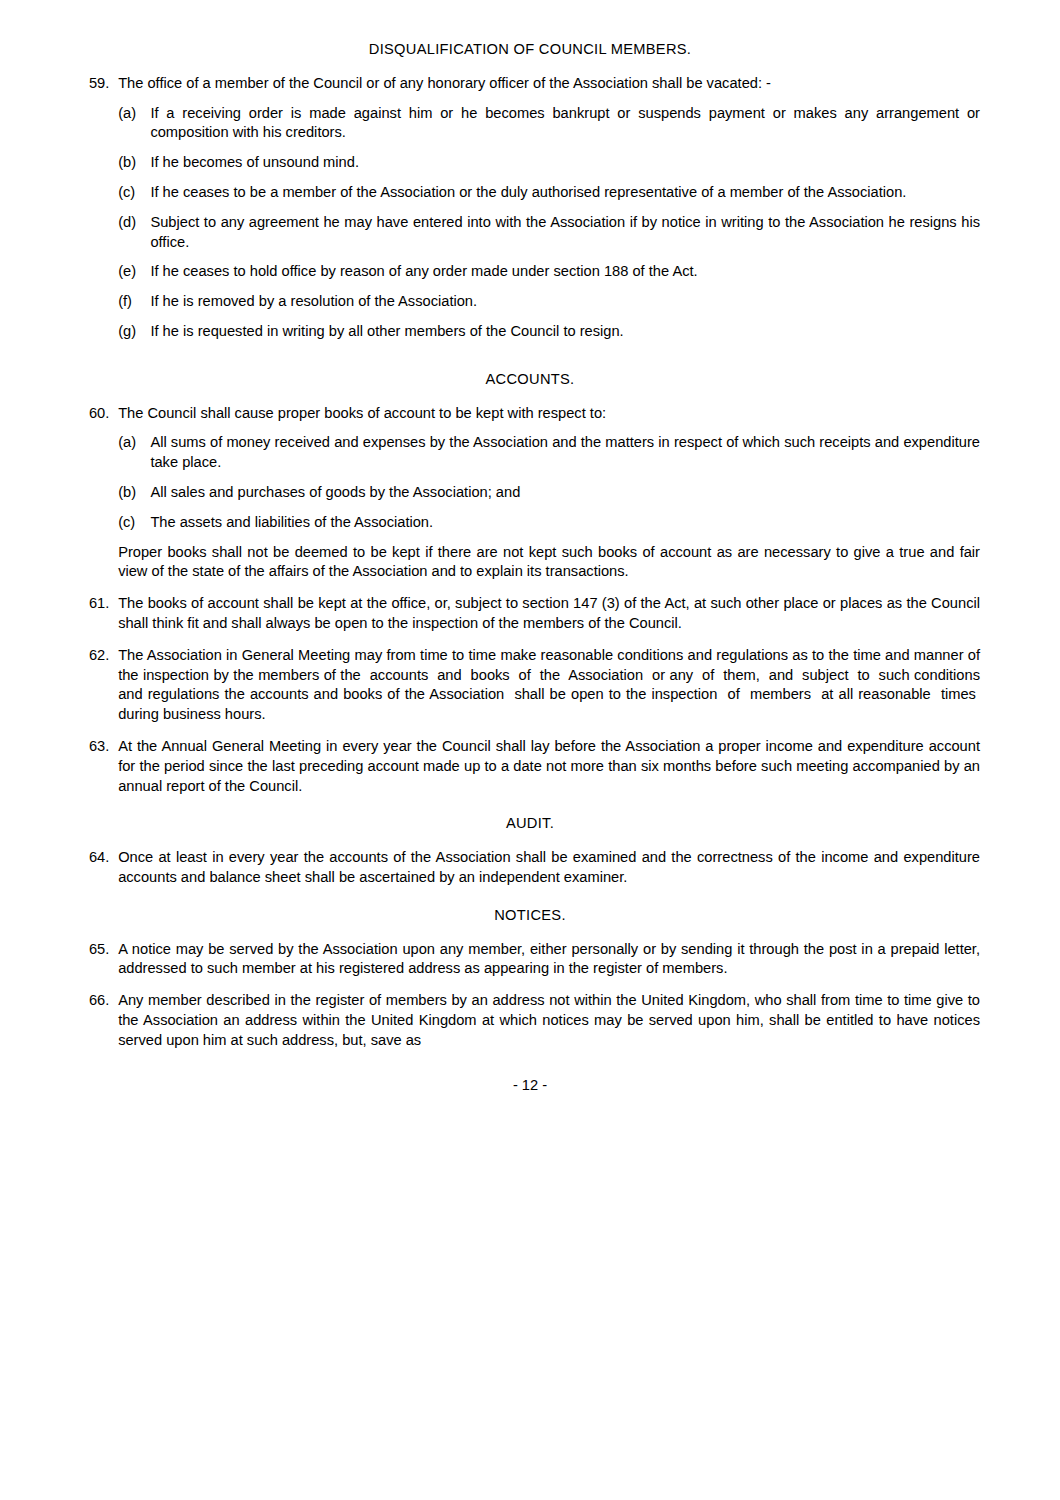DISQUALIFICATION OF COUNCIL MEMBERS.
59.
The office of a member of the Council or of any honorary officer of the Association shall be vacated: -
(a) If a receiving order is made against him or he becomes bankrupt or suspends payment or makes any arrangement or composition with his creditors.
(b) If he becomes of unsound mind.
(c) If he ceases to be a member of the Association or the duly authorised representative of a member of the Association.
(d) Subject to any agreement he may have entered into with the Association if by notice in writing to the Association he resigns his office.
(e) If he ceases to hold office by reason of any order made under section 188 of the Act.
(f) If he is removed by a resolution of the Association.
(g) If he is requested in writing by all other members of the Council to resign.
ACCOUNTS.
60.
The Council shall cause proper books of account to be kept with respect to:
(a) All sums of money received and expenses by the Association and the matters in respect of which such receipts and expenditure take place.
(b) All sales and purchases of goods by the Association; and
(c) The assets and liabilities of the Association.
Proper books shall not be deemed to be kept if there are not kept such books of account as are necessary to give a true and fair view of the state of the affairs of the Association and to explain its transactions.
61.
The books of account shall be kept at the office, or, subject to section 147 (3) of the Act, at such other place or places as the Council shall think fit and shall always be open to the inspection of the members of the Council.
62.
The Association in General Meeting may from time to time make reasonable conditions and regulations as to the time and manner of the inspection by the members of the accounts and books of the Association or any of them, and subject to such conditions and regulations the accounts and books of the Association shall be open to the inspection of members at all reasonable times during business hours.
63.
At the Annual General Meeting in every year the Council shall lay before the Association a proper income and expenditure account for the period since the last preceding account made up to a date not more than six months before such meeting accompanied by an annual report of the Council.
AUDIT.
64.
Once at least in every year the accounts of the Association shall be examined and the correctness of the income and expenditure accounts and balance sheet shall be ascertained by an independent examiner.
NOTICES.
65.
A notice may be served by the Association upon any member, either personally or by sending it through the post in a prepaid letter, addressed to such member at his registered address as appearing in the register of members.
66.
Any member described in the register of members by an address not within the United Kingdom, who shall from time to time give to the Association an address within the United Kingdom at which notices may be served upon him, shall be entitled to have notices served upon him at such address, but, save as
- 12 -